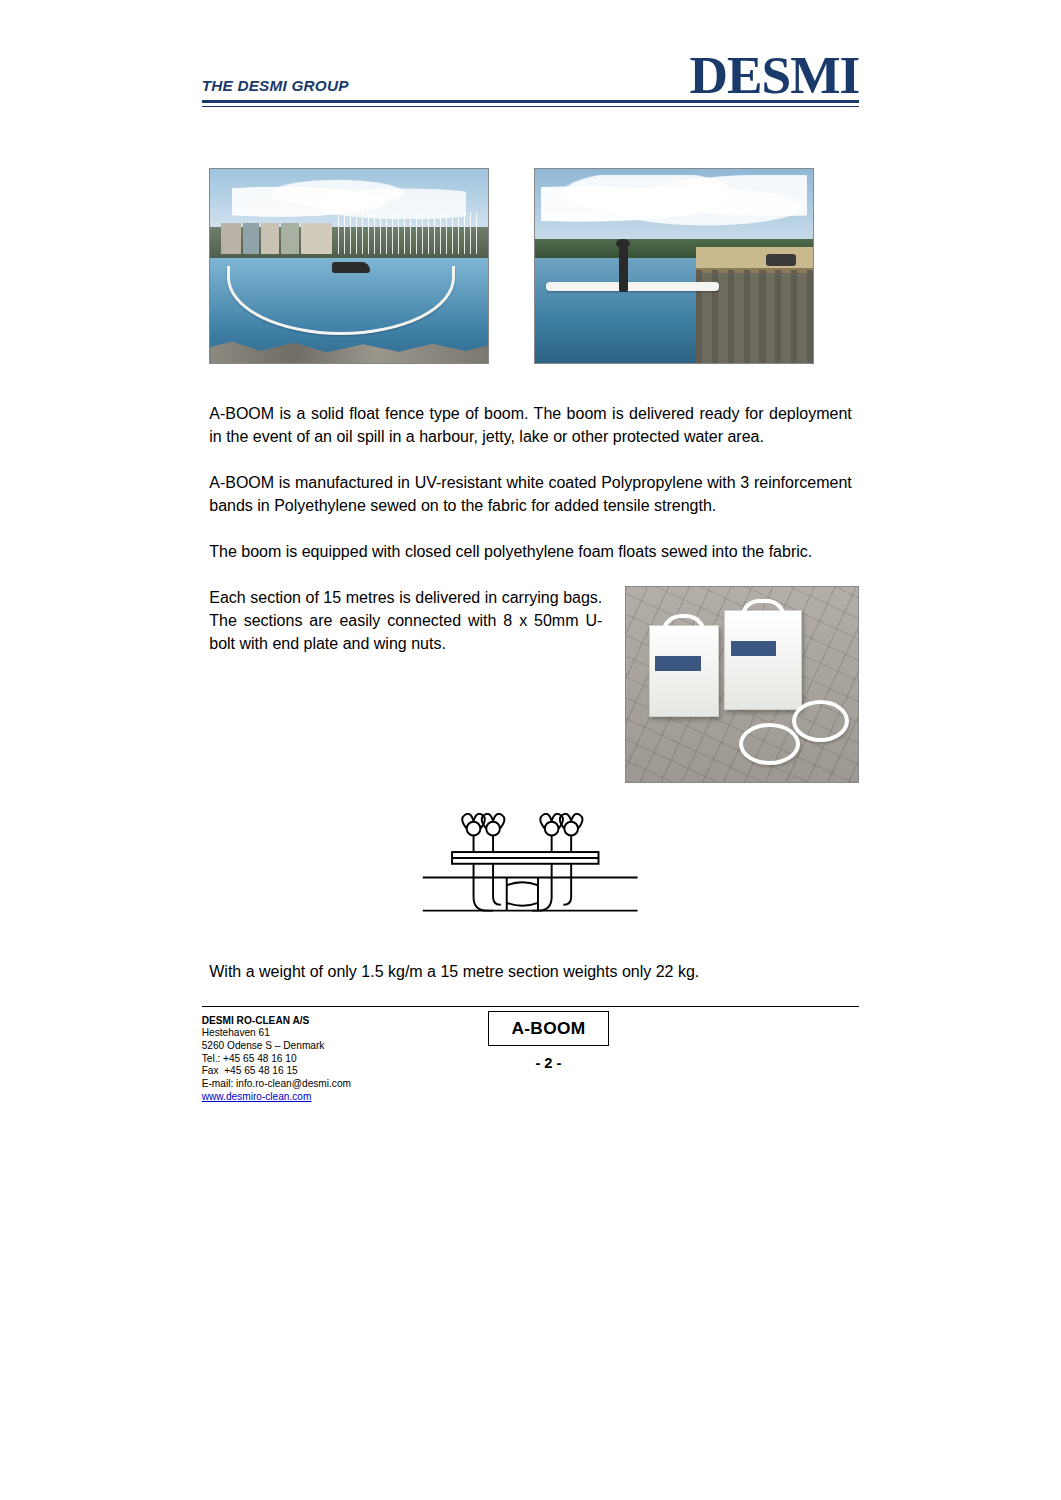THE DESMI GROUP
DESMI
A-BOOM is a solid float fence type of boom. The boom is delivered ready for deployment in the event of an oil spill in a harbour, jetty, lake or other protected water area.
A-BOOM is manufactured in UV-resistant white coated Polypropylene with 3 reinforcement bands in Polyethylene sewed on to the fabric for added tensile strength.
The boom is equipped with closed cell polyethylene foam floats sewed into the fabric.
Each section of 15 metres is delivered in carrying bags. The sections are easily connected with 8 x 50mm U-bolt with end plate and wing nuts.
With a weight of only 1.5 kg/m a 15 metre section weights only 22 kg.
DESMI RO-CLEAN A/S
Hestehaven 61
5260 Odense S – Denmark
Tel.: +45 65 48 16 10
Fax +45 65 48 16 15
E-mail: info.ro-clean@desmi.com
www.desmiro-clean.com
A-BOOM
- 2 -